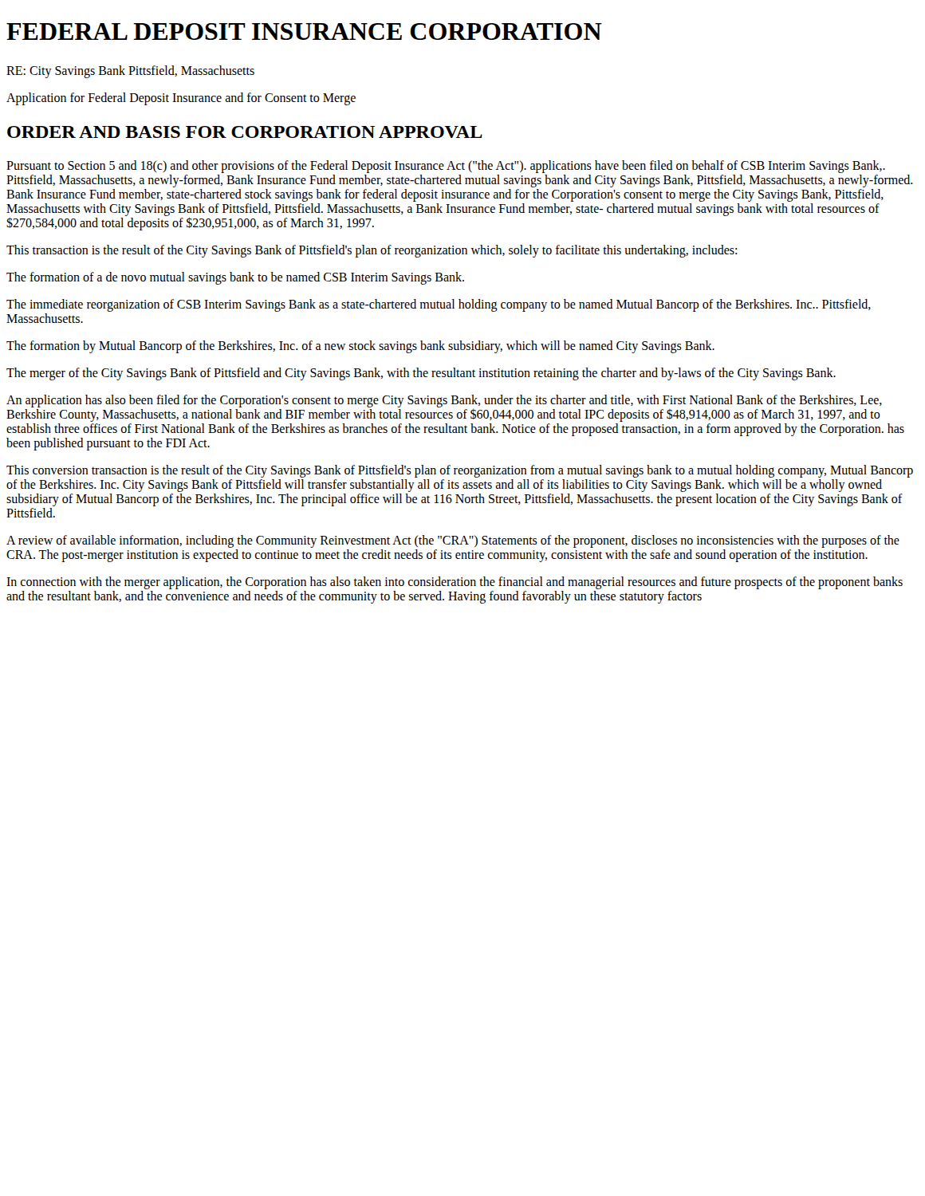FEDERAL DEPOSIT INSURANCE CORPORATION
RE: City Savings Bank Pittsfield, Massachusetts
Application for Federal Deposit Insurance and for Consent to Merge
ORDER AND BASIS FOR CORPORATION APPROVAL
Pursuant to Section 5 and 18(c) and other provisions of the Federal Deposit Insurance Act ("the Act"). applications have been filed on behalf of CSB Interim Savings Bank,. Pittsfield, Massachusetts, a newly-formed, Bank Insurance Fund member, state-chartered mutual savings bank and City Savings Bank, Pittsfield, Massachusetts, a newly-formed. Bank Insurance Fund member, state-chartered stock savings bank for federal deposit insurance and for the Corporation's consent to merge the City Savings Bank, Pittsfield, Massachusetts with City Savings Bank of Pittsfield, Pittsfield. Massachusetts, a Bank Insurance Fund member, state- chartered mutual savings bank with total resources of $270,584,000 and total deposits of $230,951,000, as of March 31, 1997.
This transaction is the result of the City Savings Bank of Pittsfield's plan of reorganization which, solely to facilitate this undertaking, includes:
The formation of a de novo mutual savings bank to be named CSB Interim Savings Bank.
The immediate reorganization of CSB Interim Savings Bank as a state-chartered mutual holding company to be named Mutual Bancorp of the Berkshires. Inc.. Pittsfield, Massachusetts.
The formation by Mutual Bancorp of the Berkshires, Inc. of a new stock savings bank subsidiary, which will be named City Savings Bank.
The merger of the City Savings Bank of Pittsfield and City Savings Bank, with the resultant institution retaining the charter and by-laws of the City Savings Bank.
An application has also been filed for the Corporation's consent to merge City Savings Bank, under the its charter and title, with First National Bank of the Berkshires, Lee, Berkshire County, Massachusetts, a national bank and BIF member with total resources of $60,044,000 and total IPC deposits of $48,914,000 as of March 31, 1997, and to establish three offices of First National Bank of the Berkshires as branches of the resultant bank. Notice of the proposed transaction, in a form approved by the Corporation. has been published pursuant to the FDI Act.
This conversion transaction is the result of the City Savings Bank of Pittsfield's plan of reorganization from a mutual savings bank to a mutual holding company, Mutual Bancorp of the Berkshires. Inc. City Savings Bank of Pittsfield will transfer substantially all of its assets and all of its liabilities to City Savings Bank. which will be a wholly owned subsidiary of Mutual Bancorp of the Berkshires, Inc. The principal office will be at 116 North Street, Pittsfield, Massachusetts. the present location of the City Savings Bank of Pittsfield.
A review of available information, including the Community Reinvestment Act (the "CRA") Statements of the proponent, discloses no inconsistencies with the purposes of the CRA. The post-merger institution is expected to continue to meet the credit needs of its entire community, consistent with the safe and sound operation of the institution.
In connection with the merger application, the Corporation has also taken into consideration the financial and managerial resources and future prospects of the proponent banks and the resultant bank, and the convenience and needs of the community to be served. Having found favorably un these statutory factors